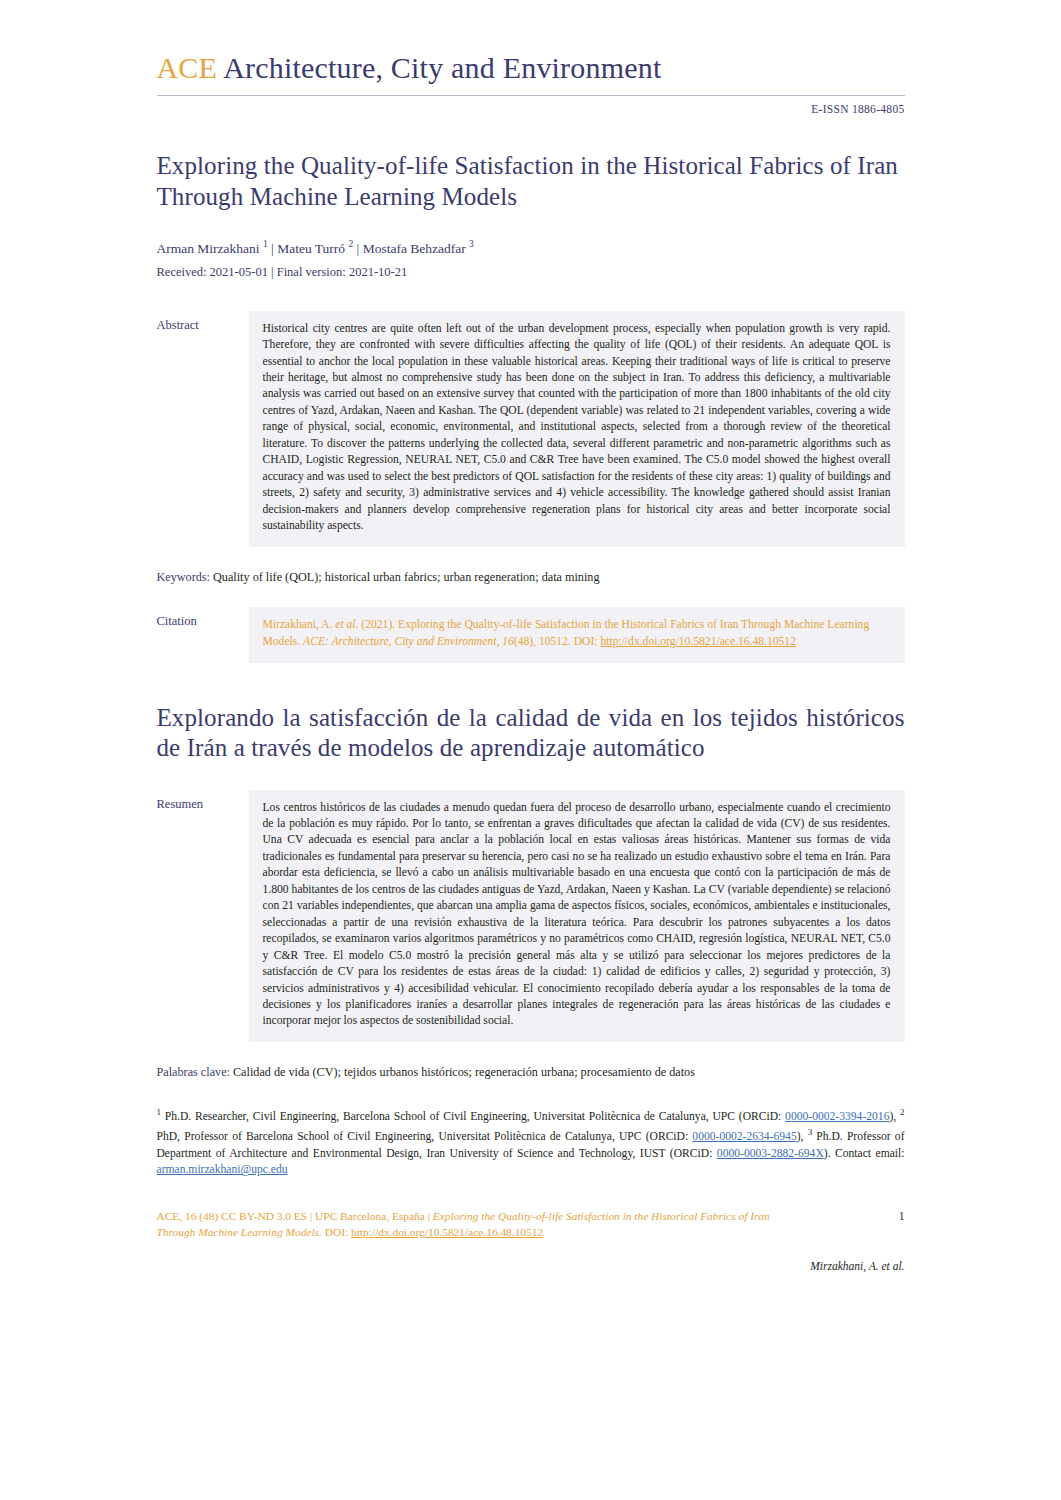ACE Architecture, City and Environment
E-ISSN 1886-4805
Exploring the Quality-of-life Satisfaction in the Historical Fabrics of Iran Through Machine Learning Models
Arman Mirzakhani 1 | Mateu Turró 2 | Mostafa Behzadfar 3
Received: 2021-05-01 | Final version: 2021-10-21
Abstract
Historical city centres are quite often left out of the urban development process, especially when population growth is very rapid. Therefore, they are confronted with severe difficulties affecting the quality of life (QOL) of their residents. An adequate QOL is essential to anchor the local population in these valuable historical areas. Keeping their traditional ways of life is critical to preserve their heritage, but almost no comprehensive study has been done on the subject in Iran. To address this deficiency, a multivariable analysis was carried out based on an extensive survey that counted with the participation of more than 1800 inhabitants of the old city centres of Yazd, Ardakan, Naeen and Kashan. The QOL (dependent variable) was related to 21 independent variables, covering a wide range of physical, social, economic, environmental, and institutional aspects, selected from a thorough review of the theoretical literature. To discover the patterns underlying the collected data, several different parametric and non-parametric algorithms such as CHAID, Logistic Regression, NEURAL NET, C5.0 and C&R Tree have been examined. The C5.0 model showed the highest overall accuracy and was used to select the best predictors of QOL satisfaction for the residents of these city areas: 1) quality of buildings and streets, 2) safety and security, 3) administrative services and 4) vehicle accessibility. The knowledge gathered should assist Iranian decision-makers and planners develop comprehensive regeneration plans for historical city areas and better incorporate social sustainability aspects.
Keywords: Quality of life (QOL); historical urban fabrics; urban regeneration; data mining
Citation
Mirzakhani, A. et al. (2021). Exploring the Quality-of-life Satisfaction in the Historical Fabrics of Iran Through Machine Learning Models. ACE: Architecture, City and Environment, 16(48), 10512. DOI: http://dx.doi.org/10.5821/ace.16.48.10512
Explorando la satisfacción de la calidad de vida en los tejidos históricos de Irán a través de modelos de aprendizaje automático
Resumen
Los centros históricos de las ciudades a menudo quedan fuera del proceso de desarrollo urbano, especialmente cuando el crecimiento de la población es muy rápido. Por lo tanto, se enfrentan a graves dificultades que afectan la calidad de vida (CV) de sus residentes. Una CV adecuada es esencial para anclar a la población local en estas valiosas áreas históricas. Mantener sus formas de vida tradicionales es fundamental para preservar su herencia, pero casi no se ha realizado un estudio exhaustivo sobre el tema en Irán. Para abordar esta deficiencia, se llevó a cabo un análisis multivariable basado en una encuesta que contó con la participación de más de 1.800 habitantes de los centros de las ciudades antiguas de Yazd, Ardakan, Naeen y Kashan. La CV (variable dependiente) se relacionó con 21 variables independientes, que abarcan una amplia gama de aspectos físicos, sociales, económicos, ambientales e institucionales, seleccionadas a partir de una revisión exhaustiva de la literatura teórica. Para descubrir los patrones subyacentes a los datos recopilados, se examinaron varios algoritmos paramétricos y no paramétricos como CHAID, regresión logística, NEURAL NET, C5.0 y C&R Tree. El modelo C5.0 mostró la precisión general más alta y se utilizó para seleccionar los mejores predictores de la satisfacción de CV para los residentes de estas áreas de la ciudad: 1) calidad de edificios y calles, 2) seguridad y protección, 3) servicios administrativos y 4) accesibilidad vehicular. El conocimiento recopilado debería ayudar a los responsables de la toma de decisiones y los planificadores iraníes a desarrollar planes integrales de regeneración para las áreas históricas de las ciudades e incorporar mejor los aspectos de sostenibilidad social.
Palabras clave: Calidad de vida (CV); tejidos urbanos históricos; regeneración urbana; procesamiento de datos
1 Ph.D. Researcher, Civil Engineering, Barcelona School of Civil Engineering, Universitat Politècnica de Catalunya, UPC (ORCiD: 0000-0002-3394-2016), 2 PhD, Professor of Barcelona School of Civil Engineering, Universitat Politècnica de Catalunya, UPC (ORCiD: 0000-0002-2634-6945), 3 Ph.D. Professor of Department of Architecture and Environmental Design, Iran University of Science and Technology, IUST (ORCiD: 0000-0003-2882-694X). Contact email: arman.mirzakhani@upc.edu
ACE, 16 (48) CC BY-ND 3.0 ES | UPC Barcelona, España | Exploring the Quality-of-life Satisfaction in the Historical Fabrics of Iran Through Machine Learning Models. DOI: http://dx.doi.org/10.5821/ace.16.48.10512
1
Mirzakhani, A. et al.